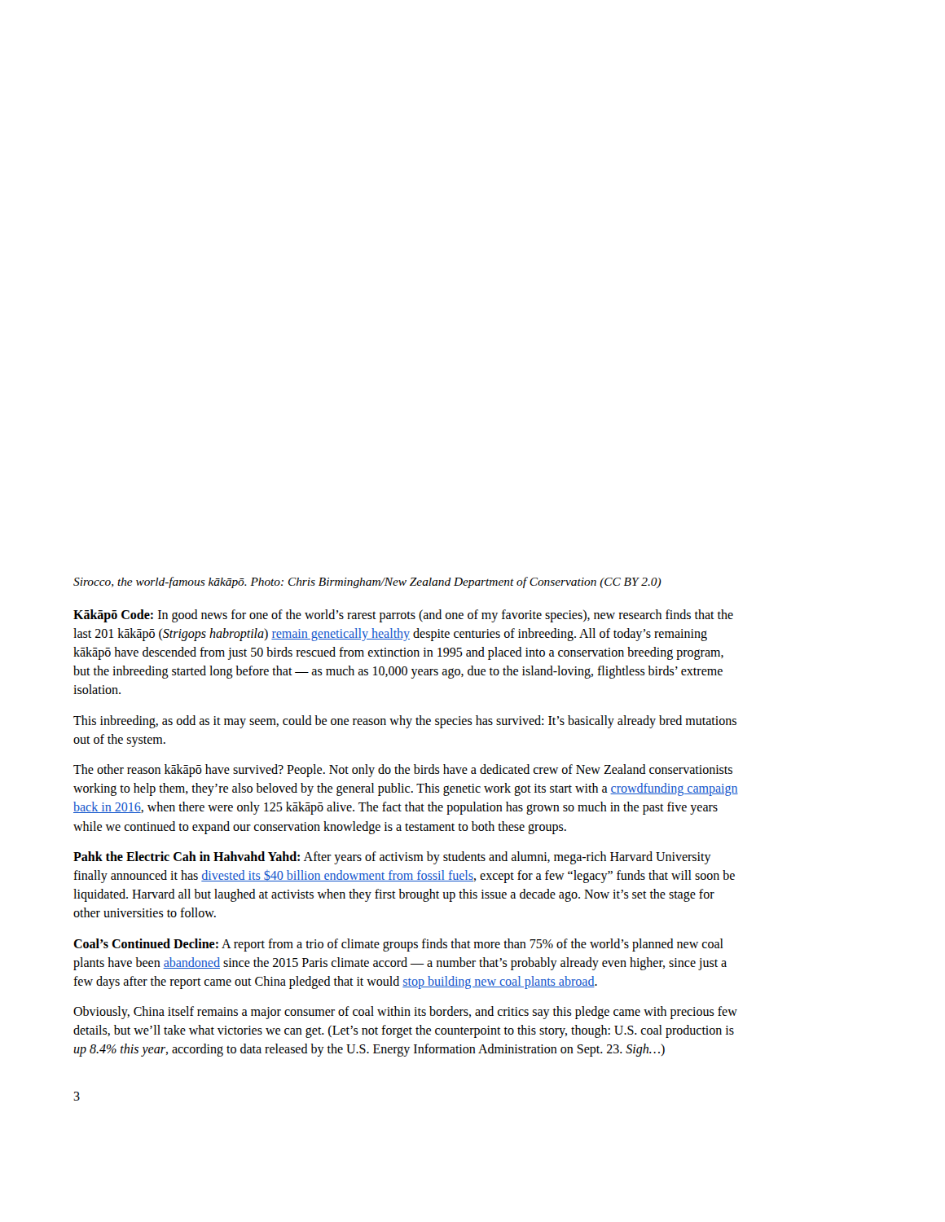Sirocco, the world-famous kākāpō. Photo: Chris Birmingham/New Zealand Department of Conservation (CC BY 2.0)
Kākāpō Code: In good news for one of the world’s rarest parrots (and one of my favorite species), new research finds that the last 201 kākāpō (Strigops habroptila) remain genetically healthy despite centuries of inbreeding. All of today’s remaining kākāpō have descended from just 50 birds rescued from extinction in 1995 and placed into a conservation breeding program, but the inbreeding started long before that — as much as 10,000 years ago, due to the island-loving, flightless birds’ extreme isolation.
This inbreeding, as odd as it may seem, could be one reason why the species has survived: It’s basically already bred mutations out of the system.
The other reason kākāpō have survived? People. Not only do the birds have a dedicated crew of New Zealand conservationists working to help them, they’re also beloved by the general public. This genetic work got its start with a crowdfunding campaign back in 2016, when there were only 125 kākāpō alive. The fact that the population has grown so much in the past five years while we continued to expand our conservation knowledge is a testament to both these groups.
Pahk the Electric Cah in Hahvahd Yahd: After years of activism by students and alumni, mega-rich Harvard University finally announced it has divested its $40 billion endowment from fossil fuels, except for a few “legacy” funds that will soon be liquidated. Harvard all but laughed at activists when they first brought up this issue a decade ago. Now it’s set the stage for other universities to follow.
Coal’s Continued Decline: A report from a trio of climate groups finds that more than 75% of the world’s planned new coal plants have been abandoned since the 2015 Paris climate accord — a number that’s probably already even higher, since just a few days after the report came out China pledged that it would stop building new coal plants abroad.
Obviously, China itself remains a major consumer of coal within its borders, and critics say this pledge came with precious few details, but we’ll take what victories we can get. (Let’s not forget the counterpoint to this story, though: U.S. coal production is up 8.4% this year, according to data released by the U.S. Energy Information Administration on Sept. 23. Sigh…)
3